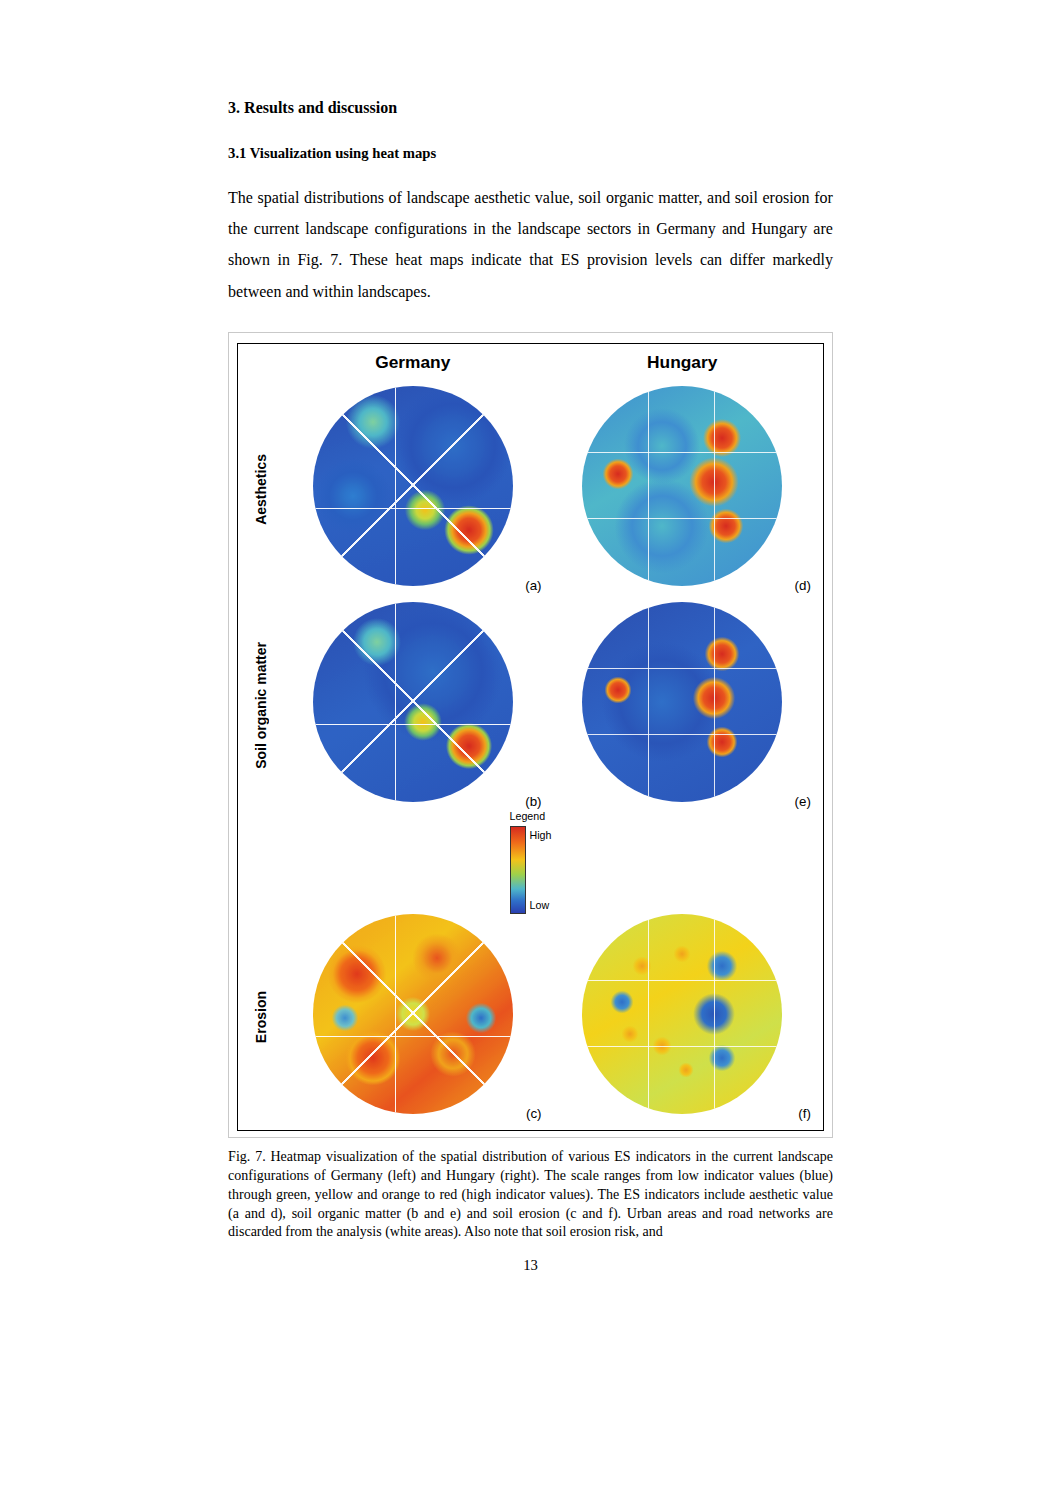3. Results and discussion
3.1 Visualization using heat maps
The spatial distributions of landscape aesthetic value, soil organic matter, and soil erosion for the current landscape configurations in the landscape sectors in Germany and Hungary are shown in Fig. 7. These heat maps indicate that ES provision levels can differ markedly between and within landscapes.
Germany
Hungary
Aesthetics
(a)
(d)
Soil organic matter
(b)
(e)
Legend
High Low
Erosion
(c)
(f)
Fig. 7. Heatmap visualization of the spatial distribution of various ES indicators in the current landscape configurations of Germany (left) and Hungary (right). The scale ranges from low indicator values (blue) through green, yellow and orange to red (high indicator values). The ES indicators include aesthetic value (a and d), soil organic matter (b and e) and soil erosion (c and f). Urban areas and road networks are discarded from the analysis (white areas). Also note that soil erosion risk, and
13